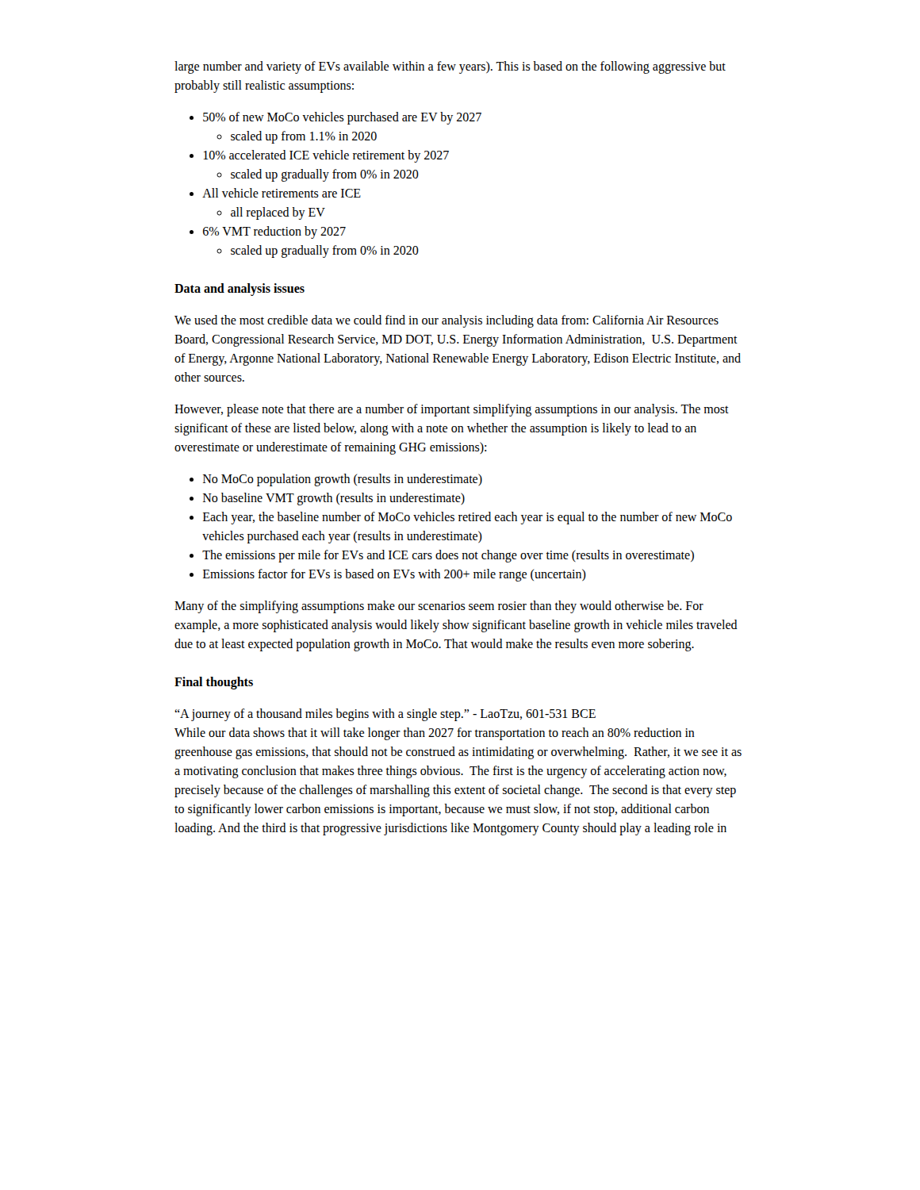large number and variety of EVs available within a few years). This is based on the following aggressive but probably still realistic assumptions:
50% of new MoCo vehicles purchased are EV by 2027
scaled up from 1.1% in 2020
10% accelerated ICE vehicle retirement by 2027
scaled up gradually from 0% in 2020
All vehicle retirements are ICE
all replaced by EV
6% VMT reduction by 2027
scaled up gradually from 0% in 2020
Data and analysis issues
We used the most credible data we could find in our analysis including data from: California Air Resources Board, Congressional Research Service, MD DOT, U.S. Energy Information Administration, U.S. Department of Energy, Argonne National Laboratory, National Renewable Energy Laboratory, Edison Electric Institute, and other sources.
However, please note that there are a number of important simplifying assumptions in our analysis. The most significant of these are listed below, along with a note on whether the assumption is likely to lead to an overestimate or underestimate of remaining GHG emissions):
No MoCo population growth (results in underestimate)
No baseline VMT growth (results in underestimate)
Each year, the baseline number of MoCo vehicles retired each year is equal to the number of new MoCo vehicles purchased each year (results in underestimate)
The emissions per mile for EVs and ICE cars does not change over time (results in overestimate)
Emissions factor for EVs is based on EVs with 200+ mile range (uncertain)
Many of the simplifying assumptions make our scenarios seem rosier than they would otherwise be. For example, a more sophisticated analysis would likely show significant baseline growth in vehicle miles traveled due to at least expected population growth in MoCo. That would make the results even more sobering.
Final thoughts
“A journey of a thousand miles begins with a single step.” - LaoTzu, 601-531 BCE
While our data shows that it will take longer than 2027 for transportation to reach an 80% reduction in greenhouse gas emissions, that should not be construed as intimidating or overwhelming. Rather, it we see it as a motivating conclusion that makes three things obvious. The first is the urgency of accelerating action now, precisely because of the challenges of marshalling this extent of societal change. The second is that every step to significantly lower carbon emissions is important, because we must slow, if not stop, additional carbon loading. And the third is that progressive jurisdictions like Montgomery County should play a leading role in